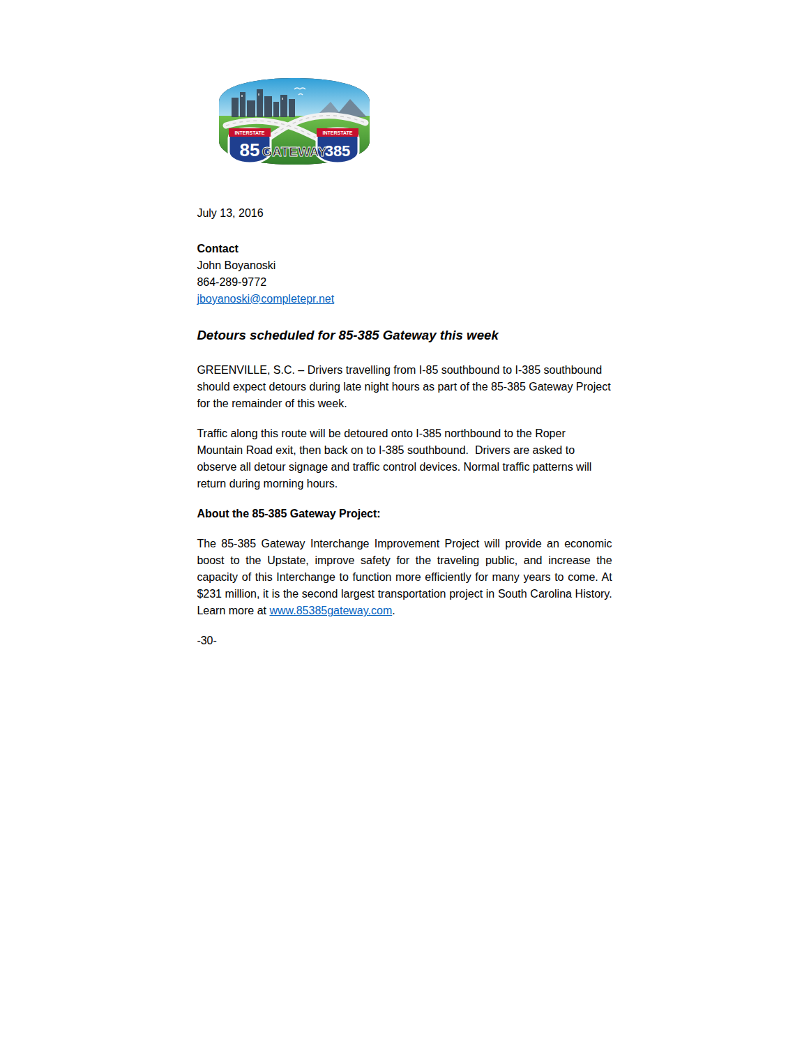INTERSTATE 85 INTERSTATE 385 GATEWAY
July 13, 2016
Contact
John Boyanoski
864-289-9772
jboyanoski@completepr.net
Detours scheduled for 85-385 Gateway this week
GREENVILLE, S.C. – Drivers travelling from I-85 southbound to I-385 southbound should expect detours during late night hours as part of the 85-385 Gateway Project for the remainder of this week.
Traffic along this route will be detoured onto I-385 northbound to the Roper Mountain Road exit, then back on to I-385 southbound. Drivers are asked to observe all detour signage and traffic control devices. Normal traffic patterns will return during morning hours.
About the 85-385 Gateway Project:
The 85-385 Gateway Interchange Improvement Project will provide an economic boost to the Upstate, improve safety for the traveling public, and increase the capacity of this Interchange to function more efficiently for many years to come. At $231 million, it is the second largest transportation project in South Carolina History. Learn more at www.85385gateway.com.
-30-